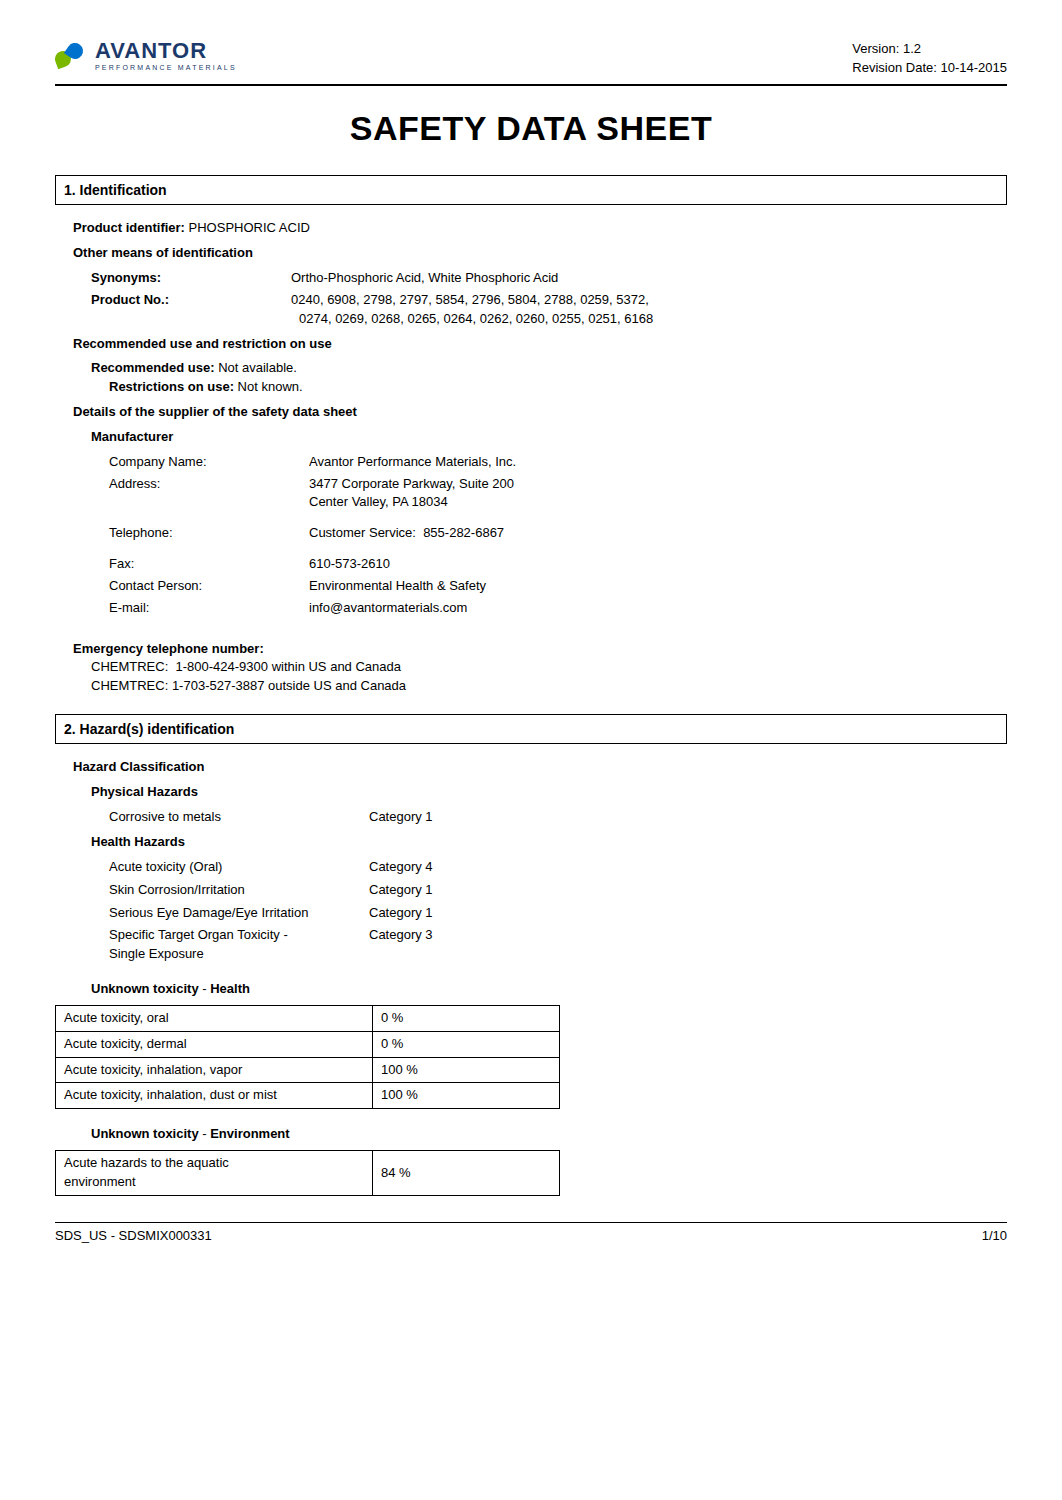AVANTOR
PERFORMANCE MATERIALS
Version: 1.2
Revision Date: 10-14-2015
SAFETY DATA SHEET
1. Identification
Product identifier: PHOSPHORIC ACID
Other means of identification
Synonyms:
Ortho-Phosphoric Acid, White Phosphoric Acid
Product No.:
0240, 6908, 2798, 2797, 5854, 2796, 5804, 2788, 0259, 5372,
0274, 0269, 0268, 0265, 0264, 0262, 0260, 0255, 0251, 6168
Recommended use and restriction on use
Recommended use: Not available.
Restrictions on use: Not known.
Details of the supplier of the safety data sheet
Manufacturer
Company Name:
Avantor Performance Materials, Inc.
Address:
3477 Corporate Parkway, Suite 200
Center Valley, PA 18034
Telephone:
Customer Service: 855-282-6867
Fax:
610-573-2610
Contact Person:
Environmental Health & Safety
E-mail:
info@avantormaterials.com
Emergency telephone number:
CHEMTREC: 1-800-424-9300 within US and Canada
CHEMTREC: 1-703-527-3887 outside US and Canada
2. Hazard(s) identification
Hazard Classification
Physical Hazards
Corrosive to metals
Category 1
Health Hazards
Acute toxicity (Oral)
Category 4
Skin Corrosion/Irritation
Category 1
Serious Eye Damage/Eye Irritation
Category 1
Specific Target Organ Toxicity -
Single Exposure
Category 3
Unknown toxicity - Health
| Acute toxicity, oral | 0 % |
| Acute toxicity, dermal | 0 % |
| Acute toxicity, inhalation, vapor | 100 % |
| Acute toxicity, inhalation, dust or mist | 100 % |
Unknown toxicity - Environment
| Acute hazards to the aquatic environment | 84 % |
SDS_US - SDSMIX000331
1/10